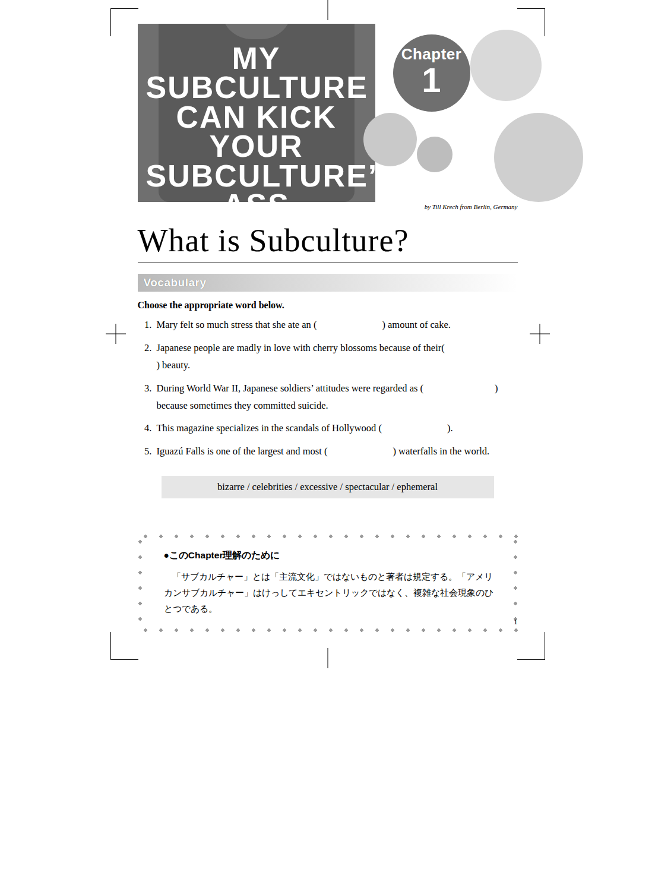MY SUBCULTURE CAN KICK YOUR SUBCULTURE’S ASS ANYTIME 24/7
Chapter
1
by Till Krech from Berlin, Germany
What is Subculture?
Vocabulary
Choose the appropriate word below.
Mary felt so much stress that she ate an ( ) amount of cake.
Japanese people are madly in love with cherry blossoms because of their( ) beauty.
During World War II, Japanese soldiers’ attitudes were regarded as ( ) because sometimes they committed suicide.
This magazine specializes in the scandals of Hollywood ( ).
Iguazú Falls is one of the largest and most ( ) waterfalls in the world.
bizarre / celebrities / excessive / spectacular / ephemeral
●このChapter理解のために
「サブカルチャー」とは「主流文化」ではないものと著者は規定する。「アメリカンサブカルチャー」はけっしてエキセントリックではなく、複雑な社会現象のひとつである。
1